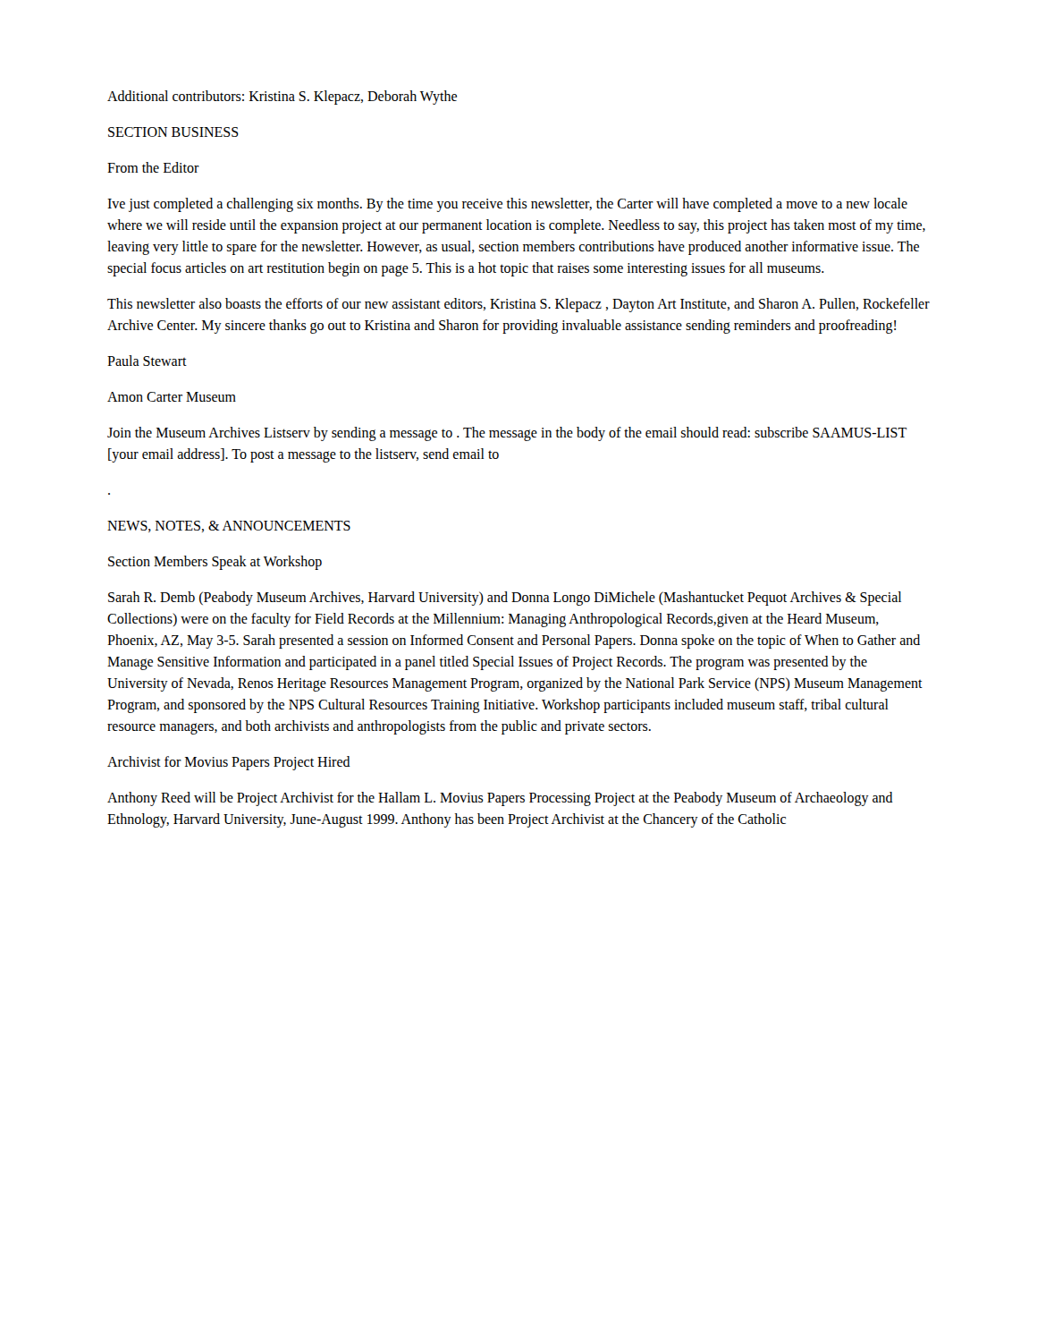Additional contributors: Kristina S. Klepacz, Deborah Wythe
SECTION BUSINESS
From the Editor
Ive just completed a challenging six months. By the time you receive this newsletter, the Carter will have completed a move to a new locale where we will reside until the expansion project at our permanent location is complete. Needless to say, this project has taken most of my time, leaving very little to spare for the newsletter. However, as usual, section members contributions have produced another informative issue. The special focus articles on art restitution begin on page 5. This is a hot topic that raises some interesting issues for all museums.
This newsletter also boasts the efforts of our new assistant editors, Kristina S. Klepacz , Dayton Art Institute, and Sharon A. Pullen, Rockefeller Archive Center. My sincere thanks go out to Kristina and Sharon for providing invaluable assistance sending reminders and proofreading!
Paula Stewart
Amon Carter Museum
Join the Museum Archives Listserv by sending a message to . The message in the body of the email should read: subscribe SAAMUS-LIST [your email address]. To post a message to the listserv, send email to
.
NEWS, NOTES, & ANNOUNCEMENTS
Section Members Speak at Workshop
Sarah R. Demb (Peabody Museum Archives, Harvard University) and Donna Longo DiMichele (Mashantucket Pequot Archives & Special Collections) were on the faculty for Field Records at the Millennium: Managing Anthropological Records,given at the Heard Museum, Phoenix, AZ, May 3-5. Sarah presented a session on Informed Consent and Personal Papers. Donna spoke on the topic of When to Gather and Manage Sensitive Information and participated in a panel titled Special Issues of Project Records. The program was presented by the University of Nevada, Renos Heritage Resources Management Program, organized by the National Park Service (NPS) Museum Management Program, and sponsored by the NPS Cultural Resources Training Initiative. Workshop participants included museum staff, tribal cultural resource managers, and both archivists and anthropologists from the public and private sectors.
Archivist for Movius Papers Project Hired
Anthony Reed will be Project Archivist for the Hallam L. Movius Papers Processing Project at the Peabody Museum of Archaeology and Ethnology, Harvard University, June-August 1999. Anthony has been Project Archivist at the Chancery of the Catholic